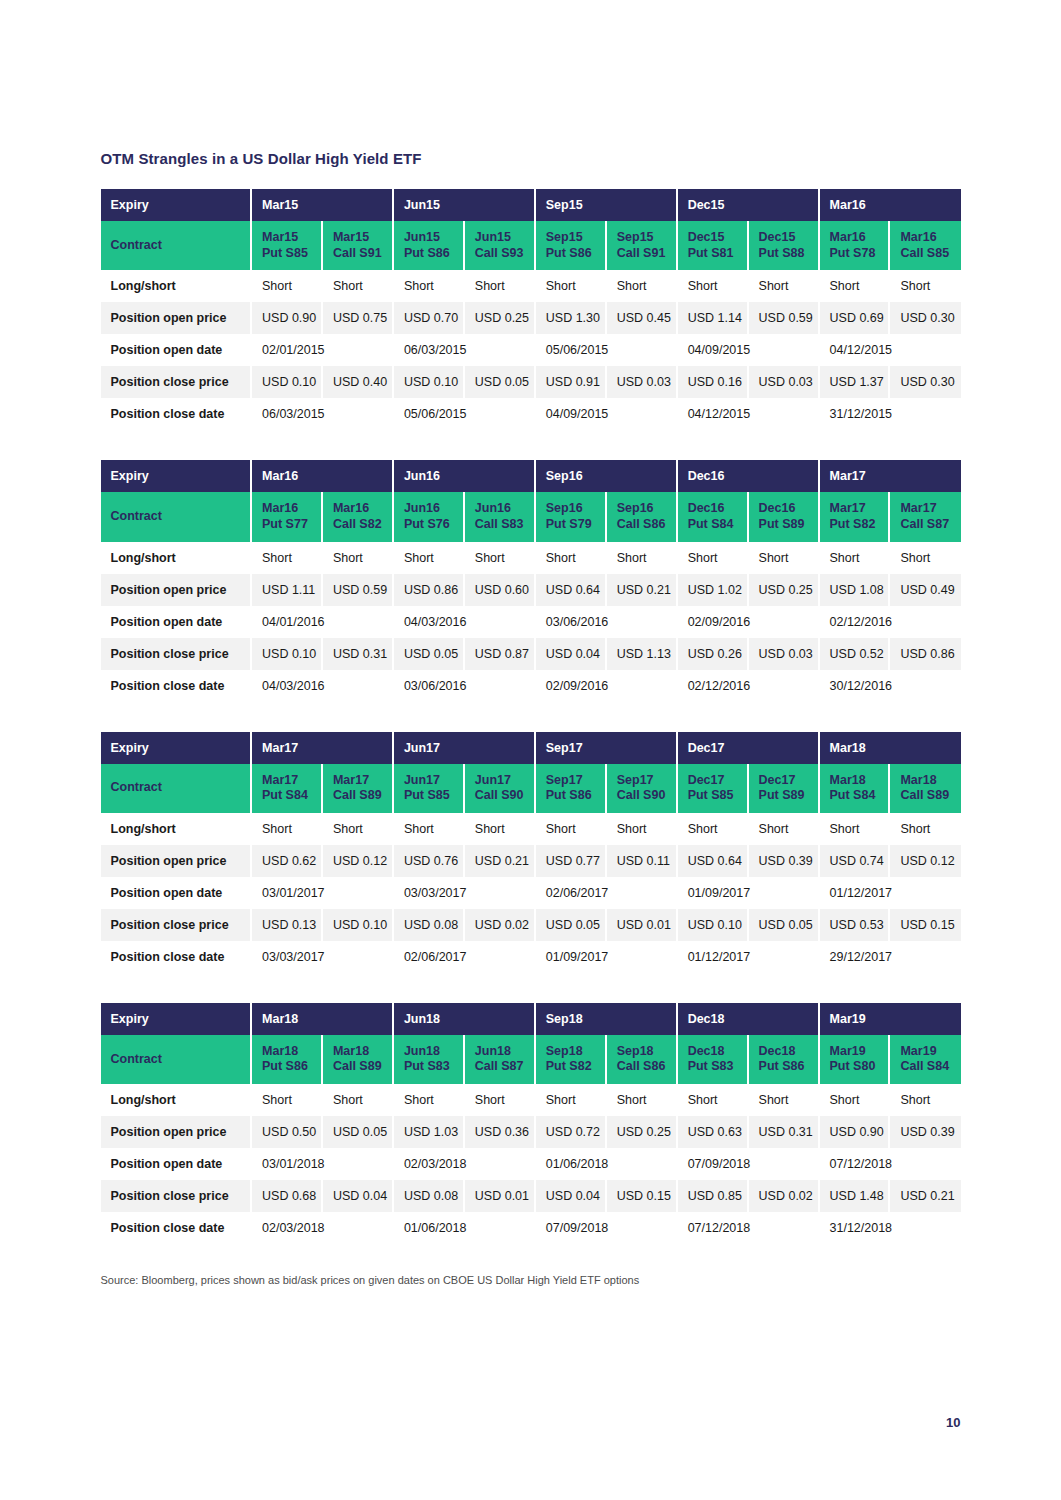OTM Strangles in a US Dollar High Yield ETF
| Expiry | Mar15 | Jun15 | Sep15 | Dec15 | Mar16 |
| --- | --- | --- | --- | --- | --- |
| Contract | Mar15 Put S85 | Mar15 Call S91 | Jun15 Put S86 | Jun15 Call S93 | Sep15 Put S86 | Sep15 Call S91 | Dec15 Put S81 | Dec15 Put S88 | Mar16 Put S78 | Mar16 Call S85 |
| Long/short | Short | Short | Short | Short | Short | Short | Short | Short | Short | Short |
| Position open price | USD 0.90 | USD 0.75 | USD 0.70 | USD 0.25 | USD 1.30 | USD 0.45 | USD 1.14 | USD 0.59 | USD 0.69 | USD 0.30 |
| Position open date | 02/01/2015 | 06/03/2015 | 05/06/2015 | 04/09/2015 | 04/12/2015 |
| Position close price | USD 0.10 | USD 0.40 | USD 0.10 | USD 0.05 | USD 0.91 | USD 0.03 | USD 0.16 | USD 0.03 | USD 1.37 | USD 0.30 |
| Position close date | 06/03/2015 | 05/06/2015 | 04/09/2015 | 04/12/2015 | 31/12/2015 |
| Expiry | Mar16 | Jun16 | Sep16 | Dec16 | Mar17 |
| --- | --- | --- | --- | --- | --- |
| Contract | Mar16 Put S77 | Mar16 Call S82 | Jun16 Put S76 | Jun16 Call S83 | Sep16 Put S79 | Sep16 Call S86 | Dec16 Put S84 | Dec16 Put S89 | Mar17 Put S82 | Mar17 Call S87 |
| Long/short | Short | Short | Short | Short | Short | Short | Short | Short | Short | Short |
| Position open price | USD 1.11 | USD 0.59 | USD 0.86 | USD 0.60 | USD 0.64 | USD 0.21 | USD 1.02 | USD 0.25 | USD 1.08 | USD 0.49 |
| Position open date | 04/01/2016 | 04/03/2016 | 03/06/2016 | 02/09/2016 | 02/12/2016 |
| Position close price | USD 0.10 | USD 0.31 | USD 0.05 | USD 0.87 | USD 0.04 | USD 1.13 | USD 0.26 | USD 0.03 | USD 0.52 | USD 0.86 |
| Position close date | 04/03/2016 | 03/06/2016 | 02/09/2016 | 02/12/2016 | 30/12/2016 |
| Expiry | Mar17 | Jun17 | Sep17 | Dec17 | Mar18 |
| --- | --- | --- | --- | --- | --- |
| Contract | Mar17 Put S84 | Mar17 Call S89 | Jun17 Put S85 | Jun17 Call S90 | Sep17 Put S86 | Sep17 Call S90 | Dec17 Put S85 | Dec17 Put S89 | Mar18 Put S84 | Mar18 Call S89 |
| Long/short | Short | Short | Short | Short | Short | Short | Short | Short | Short | Short |
| Position open price | USD 0.62 | USD 0.12 | USD 0.76 | USD 0.21 | USD 0.77 | USD 0.11 | USD 0.64 | USD 0.39 | USD 0.74 | USD 0.12 |
| Position open date | 03/01/2017 | 03/03/2017 | 02/06/2017 | 01/09/2017 | 01/12/2017 |
| Position close price | USD 0.13 | USD 0.10 | USD 0.08 | USD 0.02 | USD 0.05 | USD 0.01 | USD 0.10 | USD 0.05 | USD 0.53 | USD 0.15 |
| Position close date | 03/03/2017 | 02/06/2017 | 01/09/2017 | 01/12/2017 | 29/12/2017 |
| Expiry | Mar18 | Jun18 | Sep18 | Dec18 | Mar19 |
| --- | --- | --- | --- | --- | --- |
| Contract | Mar18 Put S86 | Mar18 Call S89 | Jun18 Put S83 | Jun18 Call S87 | Sep18 Put S82 | Sep18 Call S86 | Dec18 Put S83 | Dec18 Put S86 | Mar19 Put S80 | Mar19 Call S84 |
| Long/short | Short | Short | Short | Short | Short | Short | Short | Short | Short | Short |
| Position open price | USD 0.50 | USD 0.05 | USD 1.03 | USD 0.36 | USD 0.72 | USD 0.25 | USD 0.63 | USD 0.31 | USD 0.90 | USD 0.39 |
| Position open date | 03/01/2018 | 02/03/2018 | 01/06/2018 | 07/09/2018 | 07/12/2018 |
| Position close price | USD 0.68 | USD 0.04 | USD 0.08 | USD 0.01 | USD 0.04 | USD 0.15 | USD 0.85 | USD 0.02 | USD 1.48 | USD 0.21 |
| Position close date | 02/03/2018 | 01/06/2018 | 07/09/2018 | 07/12/2018 | 31/12/2018 |
Source: Bloomberg, prices shown as bid/ask prices on given dates on CBOE US Dollar High Yield ETF options
10